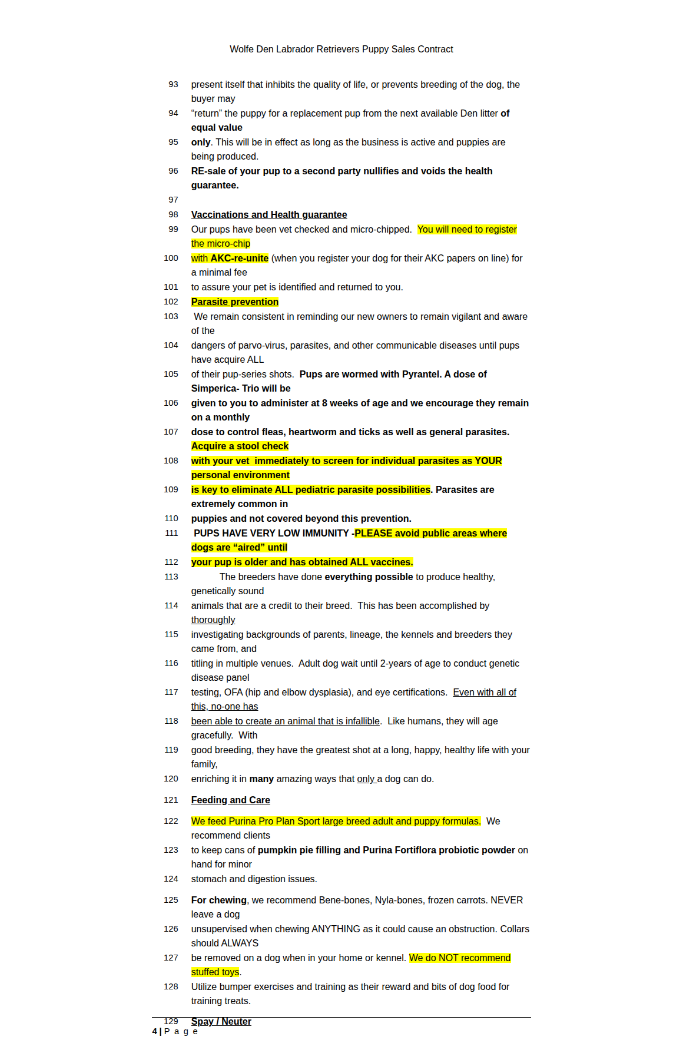Wolfe Den Labrador Retrievers Puppy Sales Contract
| 93 | present itself that inhibits the quality of life, or prevents breeding of the dog, the buyer may |
| 94 | “return” the puppy for a replacement pup from the next available Den litter of equal value |
| 95 | only . This will be in effect as long as the business is active and puppies are being produced. |
| 96 | RE-sale of your pup to a second party nullifies and voids the health guarantee. |
| 97 | |
| 98 | Vaccinations and Health guarantee |
| 99 | Our pups have been vet checked and micro-chipped. You will need to register the micro-chip |
| 100 | with AKC-re-unite (when you register your dog for their AKC papers on line) for a minimal fee |
| 101 | to assure your pet is identified and returned to you. |
| 102 | Parasite prevention |
| 103 | We remain consistent in reminding our new owners to remain vigilant and aware of the |
| 104 | dangers of parvo-virus, parasites, and other communicable diseases until pups have acquire ALL |
| 105 | of their pup-series shots. Pups are wormed with Pyrantel. A dose of Simperica- Trio will be |
| 106 | given to you to administer at 8 weeks of age and we encourage they remain on a monthly |
| 107 | dose to control fleas, heartworm and ticks as well as general parasites. Acquire a stool check |
| 108 | with your vet immediately to screen for individual parasites as YOUR personal environment |
| 109 | is key to eliminate ALL pediatric parasite possibilities . Parasites are extremely common in |
| 110 | puppies and not covered beyond this prevention. |
| 111 | PUPS HAVE VERY LOW IMMUNITY - PLEASE avoid public areas where dogs are “aired” until |
| 112 | your pup is older and has obtained ALL vaccines. |
| 113 | The breeders have done everything possible to produce healthy, genetically sound |
| 114 | animals that are a credit to their breed. This has been accomplished by thoroughly |
| 115 | investigating backgrounds of parents, lineage, the kennels and breeders they came from, and |
| 116 | titling in multiple venues. Adult dog wait until 2-years of age to conduct genetic disease panel |
| 117 | testing, OFA (hip and elbow dysplasia), and eye certifications. Even with all of this, no-one has |
| 118 | been able to create an animal that is infallible . Like humans, they will age gracefully. With |
| 119 | good breeding, they have the greatest shot at a long, happy, healthy life with your family, |
| 120 | enriching it in many amazing ways that only a dog can do. |
| 121 | Feeding and Care |
| 122 | We feed Purina Pro Plan Sport large breed adult and puppy formulas. We recommend clients |
| 123 | to keep cans of pumpkin pie filling and Purina Fortiflora probiotic powder on hand for minor |
| 124 | stomach and digestion issues. |
| 125 | For chewing , we recommend Bene-bones, Nyla-bones, frozen carrots. NEVER leave a dog |
| 126 | unsupervised when chewing ANYTHING as it could cause an obstruction. Collars should ALWAYS |
| 127 | be removed on a dog when in your home or kennel. We do NOT recommend stuffed toys . |
| 128 | Utilize bumper exercises and training as their reward and bits of dog food for training treats. |
| 129 | Spay / Neuter |
4 | P a g e